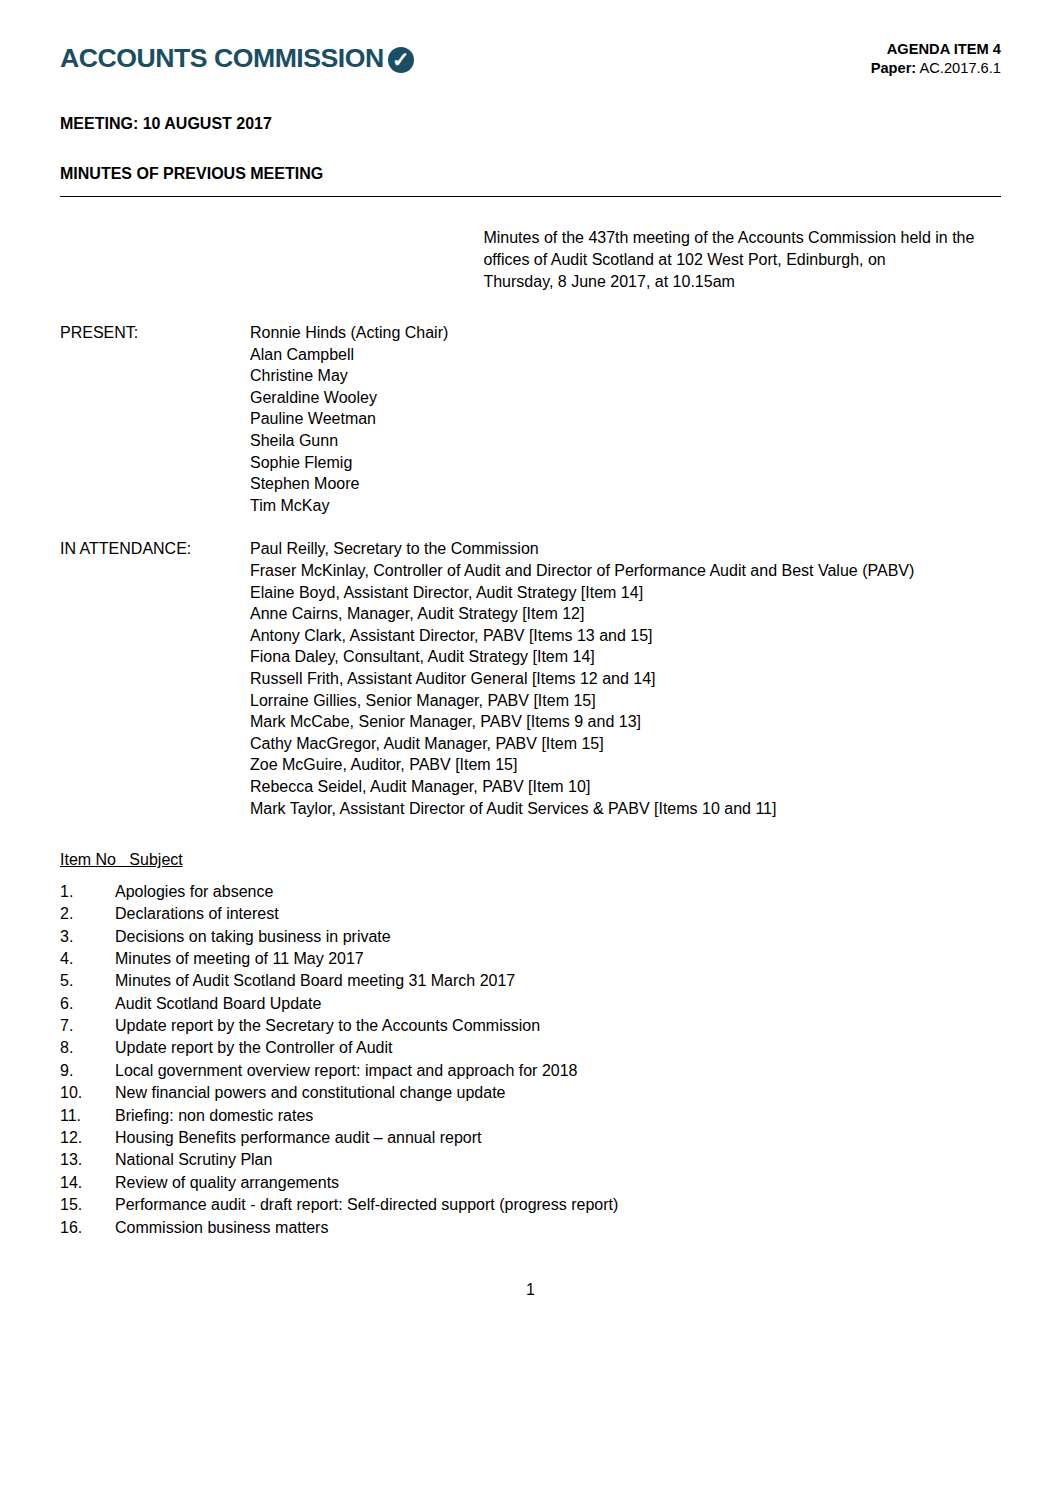ACCOUNTS COMMISSION✓
AGENDA ITEM 4
Paper: AC.2017.6.1
MEETING: 10 AUGUST 2017
MINUTES OF PREVIOUS MEETING
Minutes of the 437th meeting of the Accounts Commission held in the offices of Audit Scotland at 102 West Port, Edinburgh, on
Thursday, 8 June 2017, at 10.15am
| PRESENT: | Ronnie Hinds (Acting Chair) Alan Campbell Christine May Geraldine Wooley Pauline Weetman Sheila Gunn Sophie Flemig Stephen Moore Tim McKay |
| IN ATTENDANCE: | Paul Reilly, Secretary to the Commission Fraser McKinlay, Controller of Audit and Director of Performance Audit and Best Value (PABV) Elaine Boyd, Assistant Director, Audit Strategy [Item 14] Anne Cairns, Manager, Audit Strategy [Item 12] Antony Clark, Assistant Director, PABV [Items 13 and 15] Fiona Daley, Consultant, Audit Strategy [Item 14] Russell Frith, Assistant Auditor General [Items 12 and 14] Lorraine Gillies, Senior Manager, PABV [Item 15] Mark McCabe, Senior Manager, PABV [Items 9 and 13] Cathy MacGregor, Audit Manager, PABV [Item 15] Zoe McGuire, Auditor, PABV [Item 15] Rebecca Seidel, Audit Manager, PABV [Item 10] Mark Taylor, Assistant Director of Audit Services & PABV [Items 10 and 11] |
Item No Subject
Apologies for absence
Declarations of interest
Decisions on taking business in private
Minutes of meeting of 11 May 2017
Minutes of Audit Scotland Board meeting 31 March 2017
Audit Scotland Board Update
Update report by the Secretary to the Accounts Commission
Update report by the Controller of Audit
Local government overview report: impact and approach for 2018
New financial powers and constitutional change update
Briefing: non domestic rates
Housing Benefits performance audit – annual report
National Scrutiny Plan
Review of quality arrangements
Performance audit - draft report: Self-directed support (progress report)
Commission business matters
1